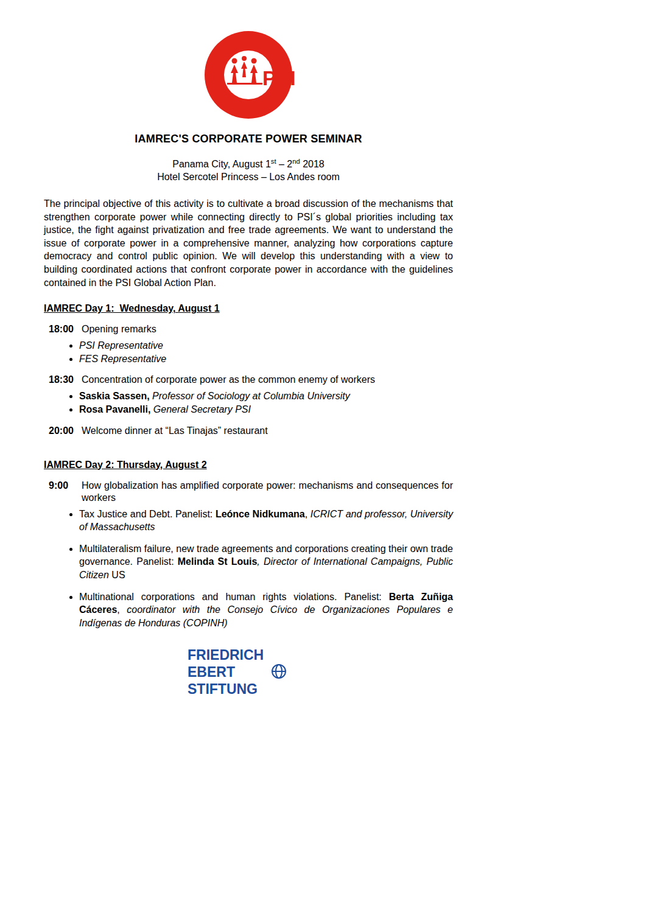PSI
IAMREC'S CORPORATE POWER SEMINAR
Panama City, August 1st – 2nd 2018
Hotel Sercotel Princess – Los Andes room
The principal objective of this activity is to cultivate a broad discussion of the mechanisms that strengthen corporate power while connecting directly to PSI´s global priorities including tax justice, the fight against privatization and free trade agreements. We want to understand the issue of corporate power in a comprehensive manner, analyzing how corporations capture democracy and control public opinion. We will develop this understanding with a view to building coordinated actions that confront corporate power in accordance with the guidelines contained in the PSI Global Action Plan.
IAMREC Day 1: Wednesday, August 1
18:00
Opening remarks
PSI Representative
FES Representative
18:30
Concentration of corporate power as the common enemy of workers
Saskia Sassen, Professor of Sociology at Columbia University
Rosa Pavanelli, General Secretary PSI
20:00
Welcome dinner at “Las Tinajas” restaurant
IAMREC Day 2: Thursday, August 2
9:00
How globalization has amplified corporate power: mechanisms and consequences for workers
Tax Justice and Debt. Panelist: Leónce Nidkumana, ICRICT and professor, University of Massachusetts
Multilateralism failure, new trade agreements and corporations creating their own trade governance. Panelist: Melinda St Louis, Director of International Campaigns, Public Citizen US
Multinational corporations and human rights violations. Panelist: Berta Zuñiga Cáceres, coordinator with the Consejo Cívico de Organizaciones Populares e Indígenas de Honduras (COPINH)
FRIEDRICH EBERT STIFTUNG